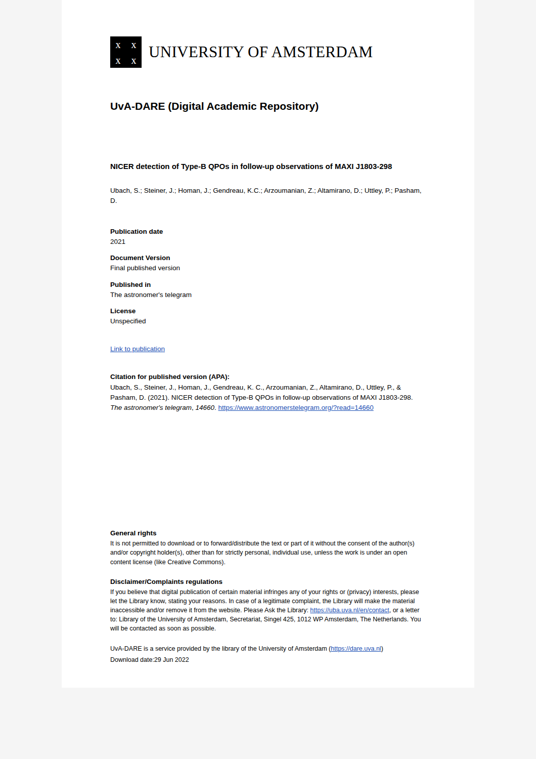xxxx
UNIVERSITY OF AMSTERDAM
UvA-DARE (Digital Academic Repository)
NICER detection of Type-B QPOs in follow-up observations of MAXI J1803-298
Ubach, S.; Steiner, J.; Homan, J.; Gendreau, K.C.; Arzoumanian, Z.; Altamirano, D.; Uttley, P.; Pasham, D.
Publication date
2021
Document Version
Final published version
Published in
The astronomer's telegram
License
Unspecified
Link to publication
Citation for published version (APA):
Ubach, S., Steiner, J., Homan, J., Gendreau, K. C., Arzoumanian, Z., Altamirano, D., Uttley, P., & Pasham, D. (2021). NICER detection of Type-B QPOs in follow-up observations of MAXI J1803-298. The astronomer's telegram, 14660. https://www.astronomerstelegram.org/?read=14660
General rights
It is not permitted to download or to forward/distribute the text or part of it without the consent of the author(s) and/or copyright holder(s), other than for strictly personal, individual use, unless the work is under an open content license (like Creative Commons).
Disclaimer/Complaints regulations
If you believe that digital publication of certain material infringes any of your rights or (privacy) interests, please let the Library know, stating your reasons. In case of a legitimate complaint, the Library will make the material inaccessible and/or remove it from the website. Please Ask the Library: https://uba.uva.nl/en/contact, or a letter to: Library of the University of Amsterdam, Secretariat, Singel 425, 1012 WP Amsterdam, The Netherlands. You will be contacted as soon as possible.
UvA-DARE is a service provided by the library of the University of Amsterdam (https://dare.uva.nl)
Download date:29 Jun 2022